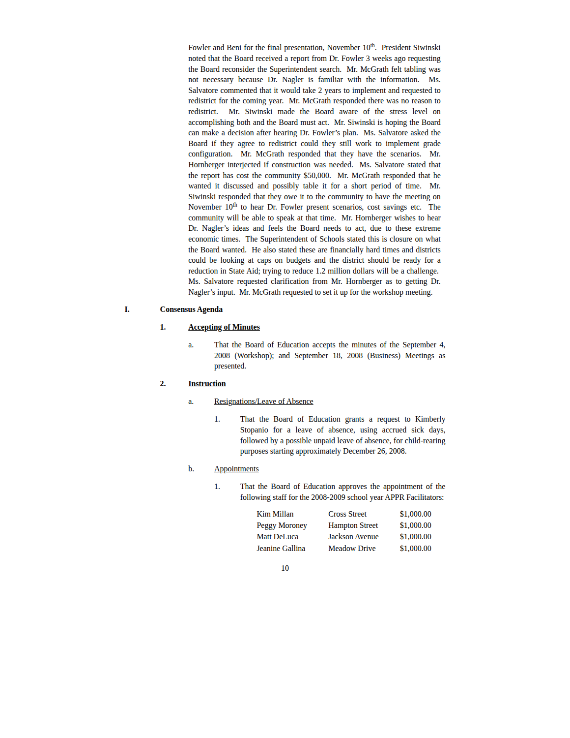Fowler and Beni for the final presentation, November 10th. President Siwinski noted that the Board received a report from Dr. Fowler 3 weeks ago requesting the Board reconsider the Superintendent search. Mr. McGrath felt tabling was not necessary because Dr. Nagler is familiar with the information. Ms. Salvatore commented that it would take 2 years to implement and requested to redistrict for the coming year. Mr. McGrath responded there was no reason to redistrict. Mr. Siwinski made the Board aware of the stress level on accomplishing both and the Board must act. Mr. Siwinski is hoping the Board can make a decision after hearing Dr. Fowler’s plan. Ms. Salvatore asked the Board if they agree to redistrict could they still work to implement grade configuration. Mr. McGrath responded that they have the scenarios. Mr. Hornberger interjected if construction was needed. Ms. Salvatore stated that the report has cost the community $50,000. Mr. McGrath responded that he wanted it discussed and possibly table it for a short period of time. Mr. Siwinski responded that they owe it to the community to have the meeting on November 10th to hear Dr. Fowler present scenarios, cost savings etc. The community will be able to speak at that time. Mr. Hornberger wishes to hear Dr. Nagler’s ideas and feels the Board needs to act, due to these extreme economic times. The Superintendent of Schools stated this is closure on what the Board wanted. He also stated these are financially hard times and districts could be looking at caps on budgets and the district should be ready for a reduction in State Aid; trying to reduce 1.2 million dollars will be a challenge. Ms. Salvatore requested clarification from Mr. Hornberger as to getting Dr. Nagler’s input. Mr. McGrath requested to set it up for the workshop meeting.
I.
Consensus Agenda
1.
Accepting of Minutes
a.
That the Board of Education accepts the minutes of the September 4, 2008 (Workshop); and September 18, 2008 (Business) Meetings as presented.
2.
Instruction
a.
Resignations/Leave of Absence
1.
That the Board of Education grants a request to Kimberly Stopanio for a leave of absence, using accrued sick days, followed by a possible unpaid leave of absence, for child-rearing purposes starting approximately December 26, 2008.
b.
Appointments
1.
That the Board of Education approves the appointment of the following staff for the 2008-2009 school year APPR Facilitators:
| Kim Millan | Cross Street | $1,000.00 |
| Peggy Moroney | Hampton Street | $1,000.00 |
| Matt DeLuca | Jackson Avenue | $1,000.00 |
| Jeanine Gallina | Meadow Drive | $1,000.00 |
10